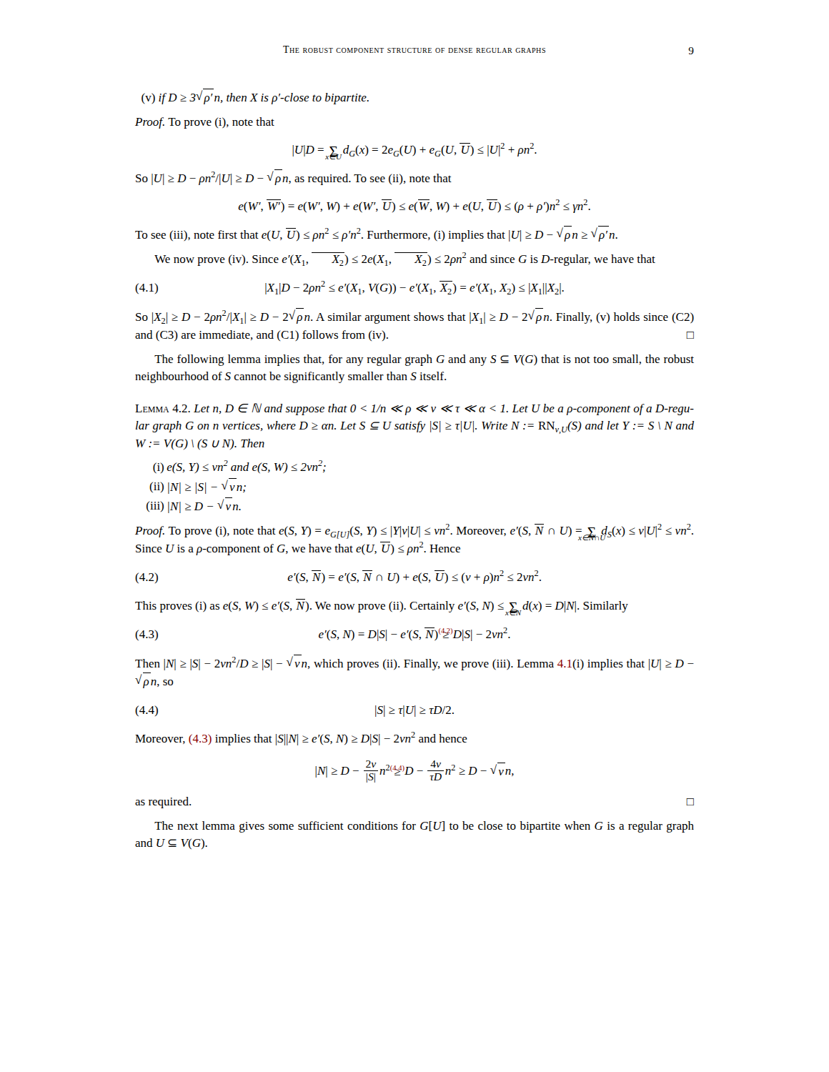The robust component structure of dense regular graphs 9
(v) if D ≥ 3ρ′n, then X is ρ′-close to bipartite.
Proof. To prove (i), note that
|U|D = Σx∈U dG(x) = 2eG(U) + eG(U, U) ≤ |U|2 + ρn2.
So |U| ≥ D − ρn2/|U| ≥ D − ρn, as required. To see (ii), note that
e(W′, W′) = e(W′, W) + e(W′, U) ≤ e(W, W) + e(U, U) ≤ (ρ + ρ′)n2 ≤ γn2.
To see (iii), note first that e(U, U) ≤ ρn2 ≤ ρ′n2. Furthermore, (i) implies that |U| ≥ D − ρn ≥ ρ′n.
We now prove (iv). Since e′(X1, X2) ≤ 2e(X1, X2) ≤ 2ρn2 and since G is D-regular, we have that
(4.1) |X1|D − 2ρn2 ≤ e′(X1, V(G)) − e′(X1, X2) = e′(X1, X2) ≤ |X1||X2|.
So |X2| ≥ D − 2ρn2/|X1| ≥ D − 2ρn. A similar argument shows that |X1| ≥ D − 2ρn. Finally, (v) holds since (C2) and (C3) are immediate, and (C1) follows from (iv). □
The following lemma implies that, for any regular graph G and any S ⊆ V(G) that is not too small, the robust neighbourhood of S cannot be significantly smaller than S itself.
Lemma 4.2. Let n, D ∈ ℕ and suppose that 0 < 1/n ≪ ρ ≪ ν ≪ τ ≪ α < 1. Let U be a ρ-component of a D-regular graph G on n vertices, where D ≥ αn. Let S ⊆ U satisfy |S| ≥ τ|U|. Write N := RNν,U(S) and let Y := S \ N and W := V(G) \ (S ∪ N). Then
(i) e(S, Y) ≤ νn2 and e(S, W) ≤ 2νn2;
(ii)|N| ≥ |S| − νn;
(iii)|N| ≥ D − νn.
Proof. To prove (i), note that e(S, Y) = eG[U](S, Y) ≤ |Y|ν|U| ≤ νn2. Moreover, e′(S, N ∩ U) = Σx∈N̅∩U dS(x) ≤ ν|U|2 ≤ νn2. Since U is a ρ-component of G, we have that e(U, U) ≤ ρn2. Hence
(4.2) e′(S, N) = e′(S, N ∩ U) + e(S, U) ≤ (ν + ρ)n2 ≤ 2νn2.
This proves (i) as e(S, W) ≤ e′(S, N). We now prove (ii). Certainly e′(S, N) ≤ Σx∈N d(x) = D|N|. Similarly
(4.3) e′(S, N) = D|S| − e′(S, N) (4.2)≥ D|S| − 2νn2.
Then |N| ≥ |S| − 2νn2/D ≥ |S| − νn, which proves (ii). Finally, we prove (iii). Lemma 4.1(i) implies that |U| ≥ D − ρn, so
(4.4) |S| ≥ τ|U| ≥ τD/2.
Moreover, (4.3) implies that |S||N| ≥ e′(S, N) ≥ D|S| − 2νn2 and hence
|N| ≥ D − 2ν|S|n2 (4.4)≥ D − 4ν τD n2 ≥ D − νn,
as required. □
The next lemma gives some sufficient conditions for G[U] to be close to bipartite when G is a regular graph and U ⊆ V(G).